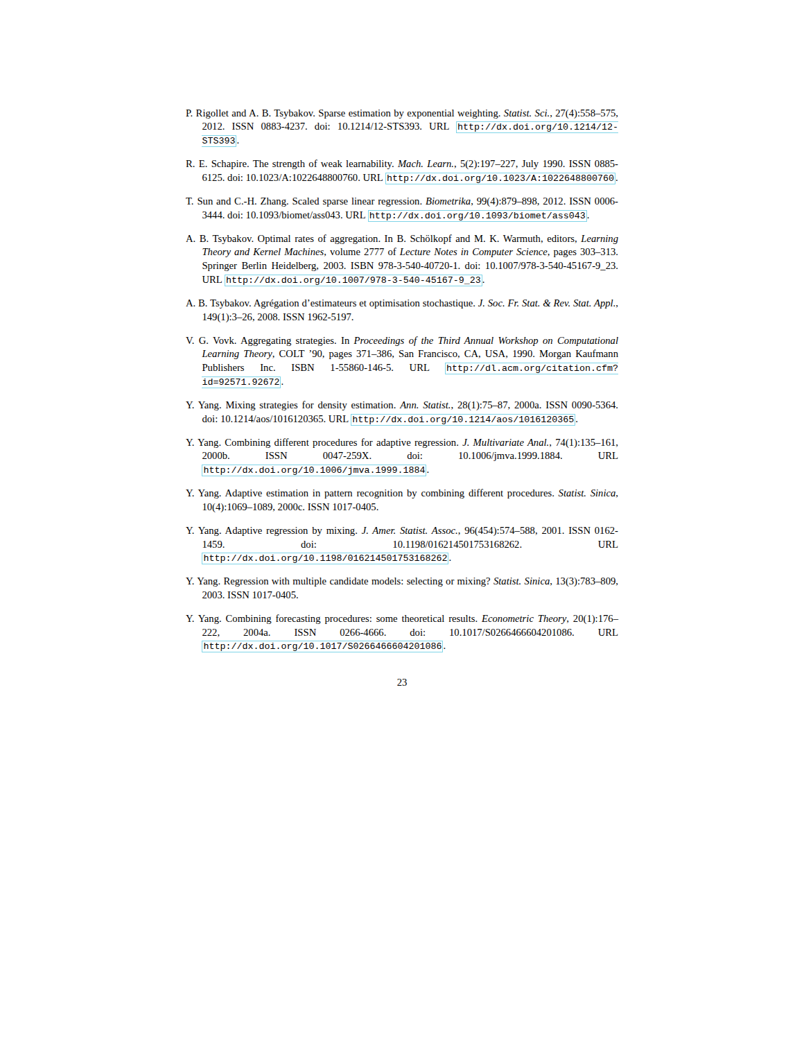P. Rigollet and A. B. Tsybakov. Sparse estimation by exponential weighting. Statist. Sci., 27(4):558–575, 2012. ISSN 0883-4237. doi: 10.1214/12-STS393. URL http://dx.doi.org/10.1214/12-STS393.
R. E. Schapire. The strength of weak learnability. Mach. Learn., 5(2):197–227, July 1990. ISSN 0885-6125. doi: 10.1023/A:1022648800760. URL http://dx.doi.org/10.1023/A:1022648800760.
T. Sun and C.-H. Zhang. Scaled sparse linear regression. Biometrika, 99(4):879–898, 2012. ISSN 0006-3444. doi: 10.1093/biomet/ass043. URL http://dx.doi.org/10.1093/biomet/ass043.
A. B. Tsybakov. Optimal rates of aggregation. In B. Schölkopf and M. K. Warmuth, editors, Learning Theory and Kernel Machines, volume 2777 of Lecture Notes in Computer Science, pages 303–313. Springer Berlin Heidelberg, 2003. ISBN 978-3-540-40720-1. doi: 10.1007/978-3-540-45167-9_23. URL http://dx.doi.org/10.1007/978-3-540-45167-9_23.
A. B. Tsybakov. Agrégation d’estimateurs et optimisation stochastique. J. Soc. Fr. Stat. & Rev. Stat. Appl., 149(1):3–26, 2008. ISSN 1962-5197.
V. G. Vovk. Aggregating strategies. In Proceedings of the Third Annual Workshop on Computational Learning Theory, COLT ’90, pages 371–386, San Francisco, CA, USA, 1990. Morgan Kaufmann Publishers Inc. ISBN 1-55860-146-5. URL http://dl.acm.org/citation.cfm?id=92571.92672.
Y. Yang. Mixing strategies for density estimation. Ann. Statist., 28(1):75–87, 2000a. ISSN 0090-5364. doi: 10.1214/aos/1016120365. URL http://dx.doi.org/10.1214/aos/1016120365.
Y. Yang. Combining different procedures for adaptive regression. J. Multivariate Anal., 74(1):135–161, 2000b. ISSN 0047-259X. doi: 10.1006/jmva.1999.1884. URL http://dx.doi.org/10.1006/jmva.1999.1884.
Y. Yang. Adaptive estimation in pattern recognition by combining different procedures. Statist. Sinica, 10(4):1069–1089, 2000c. ISSN 1017-0405.
Y. Yang. Adaptive regression by mixing. J. Amer. Statist. Assoc., 96(454):574–588, 2001. ISSN 0162-1459. doi: 10.1198/016214501753168262. URL http://dx.doi.org/10.1198/016214501753168262.
Y. Yang. Regression with multiple candidate models: selecting or mixing? Statist. Sinica, 13(3):783–809, 2003. ISSN 1017-0405.
Y. Yang. Combining forecasting procedures: some theoretical results. Econometric Theory, 20(1):176–222, 2004a. ISSN 0266-4666. doi: 10.1017/S0266466604201086. URL http://dx.doi.org/10.1017/S0266466604201086.
23